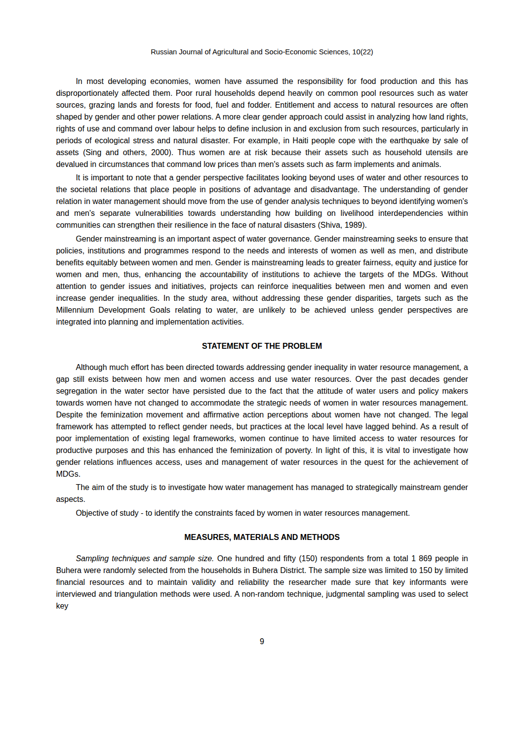Russian Journal of Agricultural and Socio-Economic Sciences, 10(22)
In most developing economies, women have assumed the responsibility for food production and this has disproportionately affected them. Poor rural households depend heavily on common pool resources such as water sources, grazing lands and forests for food, fuel and fodder. Entitlement and access to natural resources are often shaped by gender and other power relations. A more clear gender approach could assist in analyzing how land rights, rights of use and command over labour helps to define inclusion in and exclusion from such resources, particularly in periods of ecological stress and natural disaster. For example, in Haiti people cope with the earthquake by sale of assets (Sing and others, 2000). Thus women are at risk because their assets such as household utensils are devalued in circumstances that command low prices than men's assets such as farm implements and animals.
It is important to note that a gender perspective facilitates looking beyond uses of water and other resources to the societal relations that place people in positions of advantage and disadvantage. The understanding of gender relation in water management should move from the use of gender analysis techniques to beyond identifying women's and men's separate vulnerabilities towards understanding how building on livelihood interdependencies within communities can strengthen their resilience in the face of natural disasters (Shiva, 1989).
Gender mainstreaming is an important aspect of water governance. Gender mainstreaming seeks to ensure that policies, institutions and programmes respond to the needs and interests of women as well as men, and distribute benefits equitably between women and men. Gender is mainstreaming leads to greater fairness, equity and justice for women and men, thus, enhancing the accountability of institutions to achieve the targets of the MDGs. Without attention to gender issues and initiatives, projects can reinforce inequalities between men and women and even increase gender inequalities. In the study area, without addressing these gender disparities, targets such as the Millennium Development Goals relating to water, are unlikely to be achieved unless gender perspectives are integrated into planning and implementation activities.
Statement of the Problem
Although much effort has been directed towards addressing gender inequality in water resource management, a gap still exists between how men and women access and use water resources. Over the past decades gender segregation in the water sector have persisted due to the fact that the attitude of water users and policy makers towards women have not changed to accommodate the strategic needs of women in water resources management. Despite the feminization movement and affirmative action perceptions about women have not changed. The legal framework has attempted to reflect gender needs, but practices at the local level have lagged behind. As a result of poor implementation of existing legal frameworks, women continue to have limited access to water resources for productive purposes and this has enhanced the feminization of poverty. In light of this, it is vital to investigate how gender relations influences access, uses and management of water resources in the quest for the achievement of MDGs.
The aim of the study is to investigate how water management has managed to strategically mainstream gender aspects.
Objective of study - to identify the constraints faced by women in water resources management.
Measures, Materials and Methods
Sampling techniques and sample size. One hundred and fifty (150) respondents from a total 1 869 people in Buhera were randomly selected from the households in Buhera District. The sample size was limited to 150 by limited financial resources and to maintain validity and reliability the researcher made sure that key informants were interviewed and triangulation methods were used. A non-random technique, judgmental sampling was used to select key
9